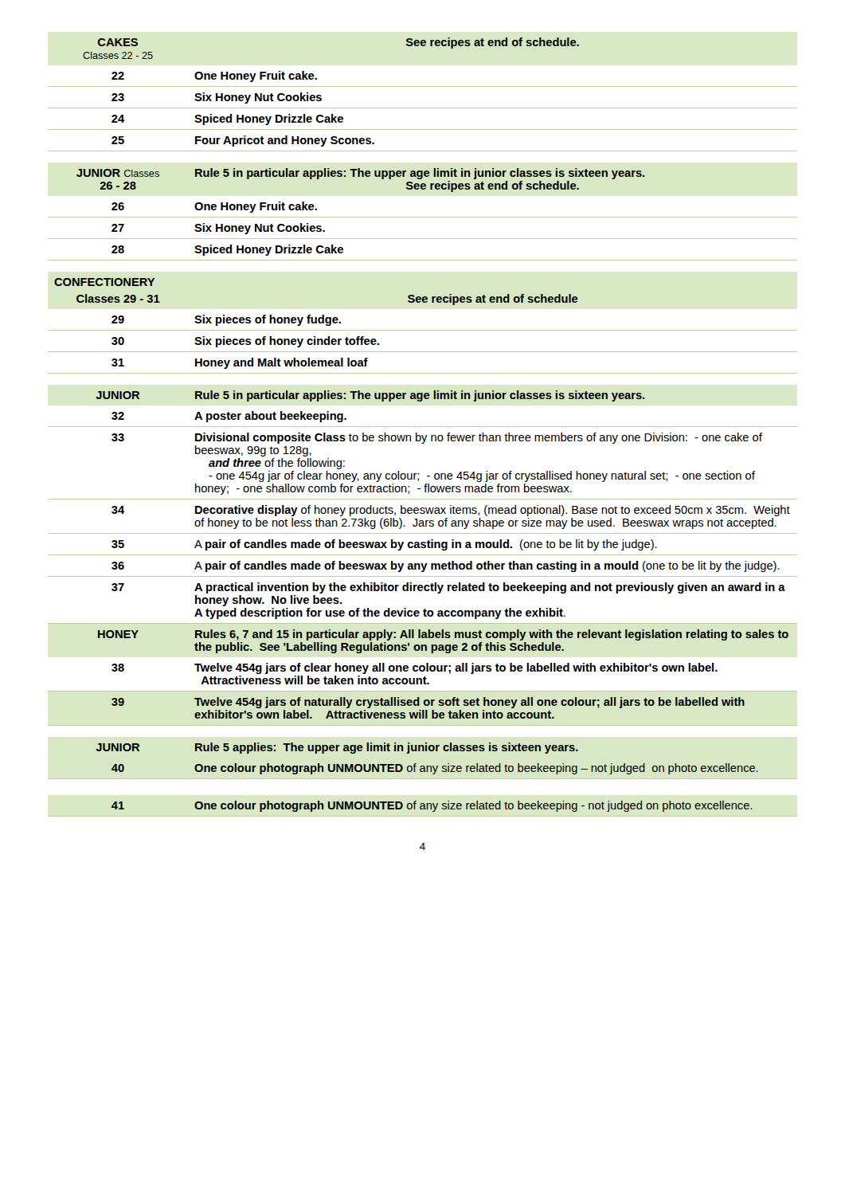| CAKES Classes 22 - 25 | See recipes at end of schedule. |
| 22 | One Honey Fruit cake. |
| 23 | Six Honey Nut Cookies |
| 24 | Spiced Honey Drizzle Cake |
| 25 | Four Apricot and Honey Scones. |
| JUNIOR Classes 26 - 28 | Rule 5 in particular applies: The upper age limit in junior classes is sixteen years. See recipes at end of schedule. |
| 26 | One Honey Fruit cake. |
| 27 | Six Honey Nut Cookies. |
| 28 | Spiced Honey Drizzle Cake |
| CONFECTIONERY |
| Classes 29 - 31 | See recipes at end of schedule |
| 29 | Six pieces of honey fudge. |
| 30 | Six pieces of honey cinder toffee. |
| 31 | Honey and Malt wholemeal loaf |
| JUNIOR | Rule 5 in particular applies: The upper age limit in junior classes is sixteen years. |
| 32 | A poster about beekeeping. |
| 33 | Divisional composite Class to be shown by no fewer than three members of any one Division: - one cake of beeswax, 99g to 128g, and three of the following: - one 454g jar of clear honey, any colour; - one 454g jar of crystallised honey natural set; - one section of honey; - one shallow comb for extraction; - flowers made from beeswax. |
| 34 | Decorative display of honey products, beeswax items, (mead optional). Base not to exceed 50cm x 35cm. Weight of honey to be not less than 2.73kg (6lb). Jars of any shape or size may be used. Beeswax wraps not accepted. |
| 35 | A pair of candles made of beeswax by casting in a mould. (one to be lit by the judge). |
| 36 | A pair of candles made of beeswax by any method other than casting in a mould (one to be lit by the judge). |
| 37 | A practical invention by the exhibitor directly related to beekeeping and not previously given an award in a honey show. No live bees. A typed description for use of the device to accompany the exhibit . |
| HONEY | Rules 6, 7 and 15 in particular apply: All labels must comply with the relevant legislation relating to sales to the public. See 'Labelling Regulations' on page 2 of this Schedule. |
| 38 | Twelve 454g jars of clear honey all one colour; all jars to be labelled with exhibitor's own label. Attractiveness will be taken into account. |
| 39 | Twelve 454g jars of naturally crystallised or soft set honey all one colour; all jars to be labelled with exhibitor's own label. Attractiveness will be taken into account. |
| JUNIOR | Rule 5 applies : The upper age limit in junior classes is sixteen years. |
| 40 | One colour photograph UNMOUNTED of any size related to beekeeping – not judged on photo excellence. |
| 41 | One colour photograph UNMOUNTED of any size related to beekeeping - not judged on photo excellence. |
4